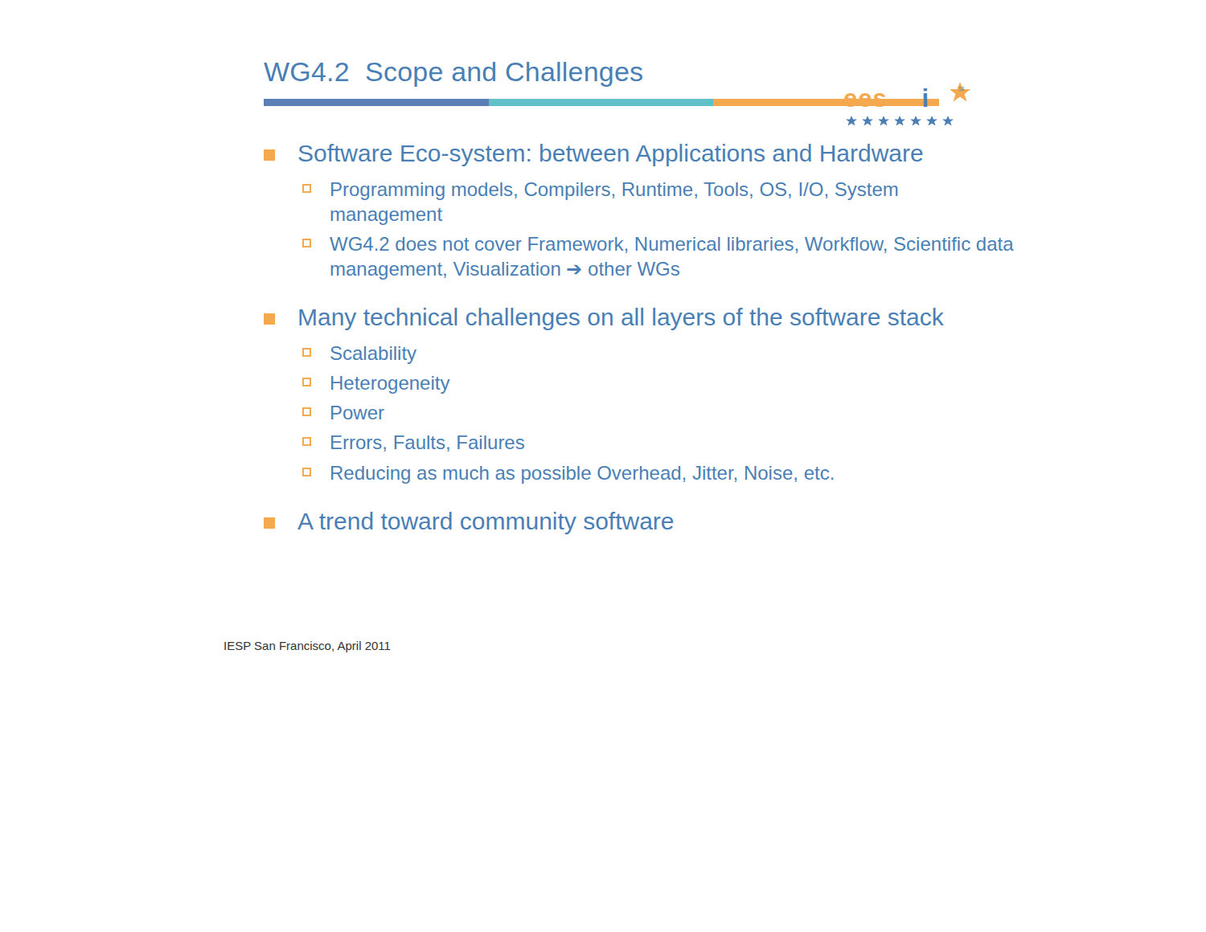ees i 18
WG4.2 Scope and Challenges
Software Eco-system: between Applications and Hardware
Programming models, Compilers, Runtime, Tools, OS, I/O, System management
WG4.2 does not cover Framework, Numerical libraries, Workflow, Scientific data management, Visualization ➔ other WGs
Many technical challenges on all layers of the software stack
Scalability
Heterogeneity
Power
Errors, Faults, Failures
Reducing as much as possible Overhead, Jitter, Noise, etc.
A trend toward community software
IESP San Francisco, April 2011